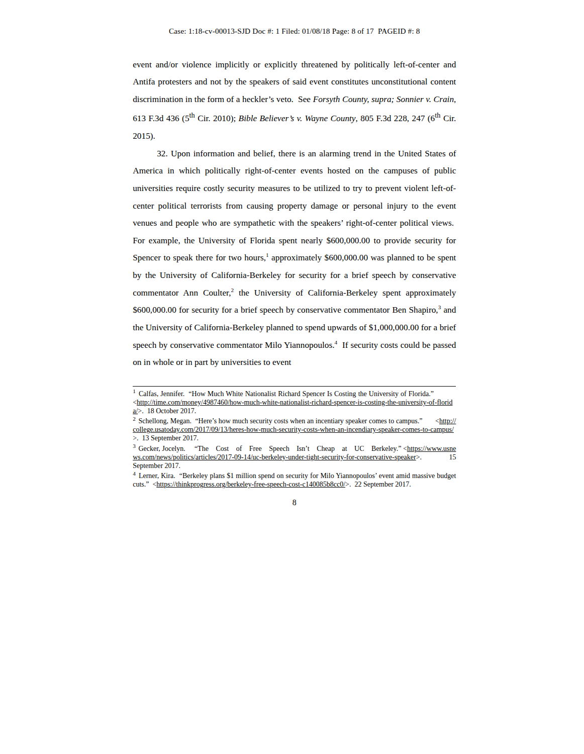Case: 1:18-cv-00013-SJD Doc #: 1 Filed: 01/08/18 Page: 8 of 17 PAGEID #: 8
event and/or violence implicitly or explicitly threatened by politically left-of-center and Antifa protesters and not by the speakers of said event constitutes unconstitutional content discrimination in the form of a heckler’s veto. See Forsyth County, supra; Sonnier v. Crain, 613 F.3d 436 (5th Cir. 2010); Bible Believer’s v. Wayne County, 805 F.3d 228, 247 (6th Cir. 2015).
32. Upon information and belief, there is an alarming trend in the United States of America in which politically right-of-center events hosted on the campuses of public universities require costly security measures to be utilized to try to prevent violent left-of-center political terrorists from causing property damage or personal injury to the event venues and people who are sympathetic with the speakers’ right-of-center political views. For example, the University of Florida spent nearly $600,000.00 to provide security for Spencer to speak there for two hours,1 approximately $600,000.00 was planned to be spent by the University of California-Berkeley for security for a brief speech by conservative commentator Ann Coulter,2 the University of California-Berkeley spent approximately $600,000.00 for security for a brief speech by conservative commentator Ben Shapiro,3 and the University of California-Berkeley planned to spend upwards of $1,000,000.00 for a brief speech by conservative commentator Milo Yiannopoulos.4 If security costs could be passed on in whole or in part by universities to event
1 Calfas, Jennifer. “How Much White Nationalist Richard Spencer Is Costing the University of Florida.” <http://time.com/money/4987460/how-much-white-nationalist-richard-spencer-is-costing-the-university-of-florida/>. 18 October 2017.
2 Schellong, Megan. “Here’s how much security costs when an incentiary speaker comes to campus.” <http://college.usatoday.com/2017/09/13/heres-how-much-security-costs-when-an-incendiary-speaker-comes-to-campus/>. 13 September 2017.
3 Gecker, Jocelyn. “The Cost of Free Speech Isn’t Cheap at UC Berkeley.” <https://www.usnews.com/news/politics/articles/2017-09-14/uc-berkeley-under-tight-security-for-conservative-speaker>. 15 September 2017.
4 Lerner, Kira. “Berkeley plans $1 million spend on security for Milo Yiannopoulos’ event amid massive budget cuts.” <https://thinkprogress.org/berkeley-free-speech-cost-c140085b8cc0/>. 22 September 2017.
8